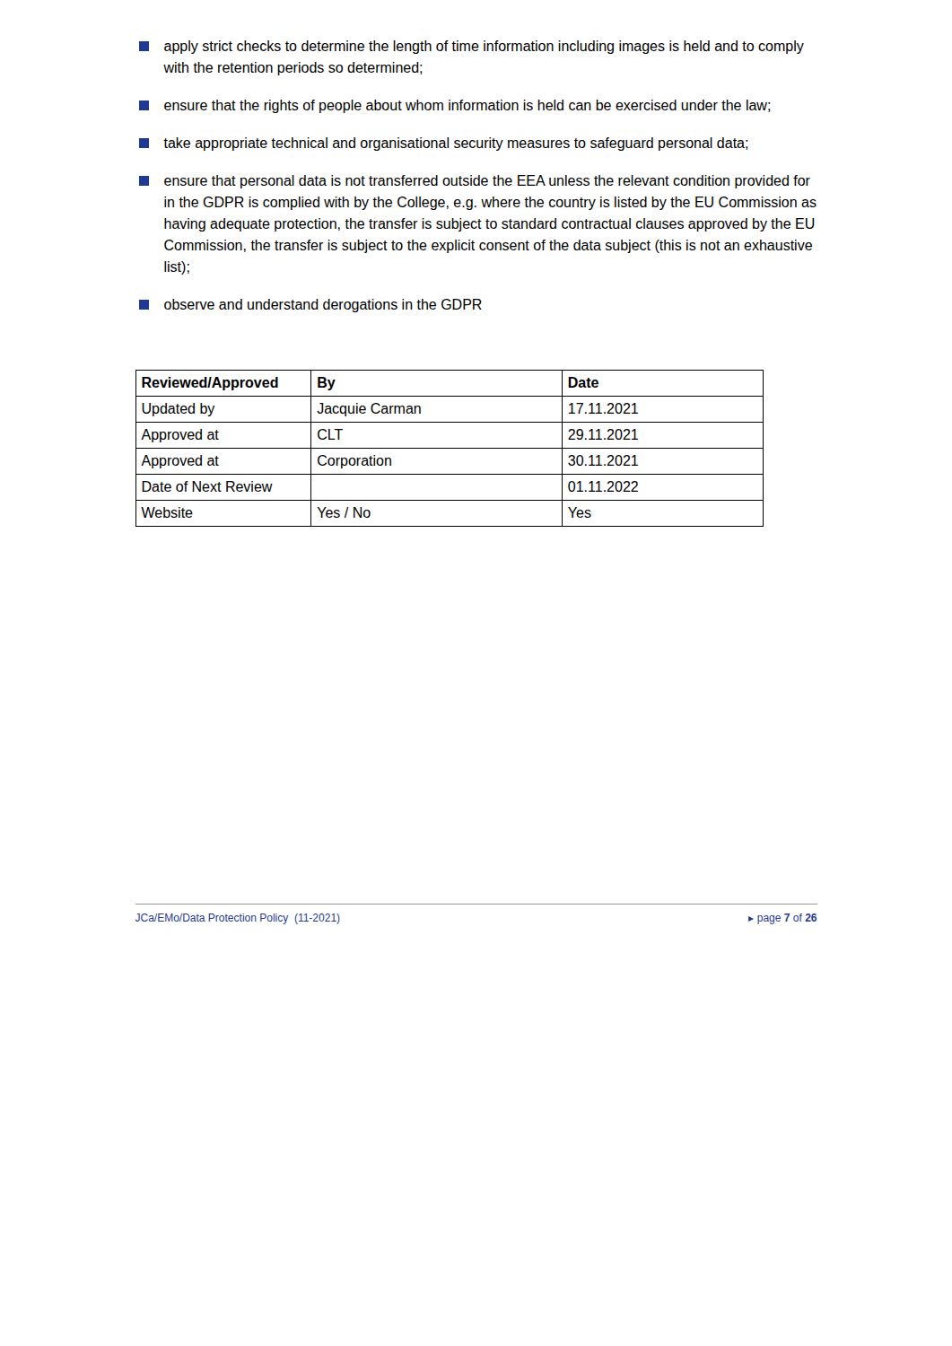apply strict checks to determine the length of time information including images is held and to comply with the retention periods so determined;
ensure that the rights of people about whom information is held can be exercised under the law;
take appropriate technical and organisational security measures to safeguard personal data;
ensure that personal data is not transferred outside the EEA unless the relevant condition provided for in the GDPR is complied with by the College, e.g. where the country is listed by the EU Commission as having adequate protection, the transfer is subject to standard contractual clauses approved by the EU Commission, the transfer is subject to the explicit consent of the data subject (this is not an exhaustive list);
observe and understand derogations in the GDPR
| Reviewed/Approved | By | Date |
| --- | --- | --- |
| Updated by | Jacquie Carman | 17.11.2021 |
| Approved at | CLT | 29.11.2021 |
| Approved at | Corporation | 30.11.2021 |
| Date of Next Review | | 01.11.2022 |
| Website | Yes / No | Yes |
JCa/EMo/Data Protection Policy (11-2021)
▸page 7 of 26